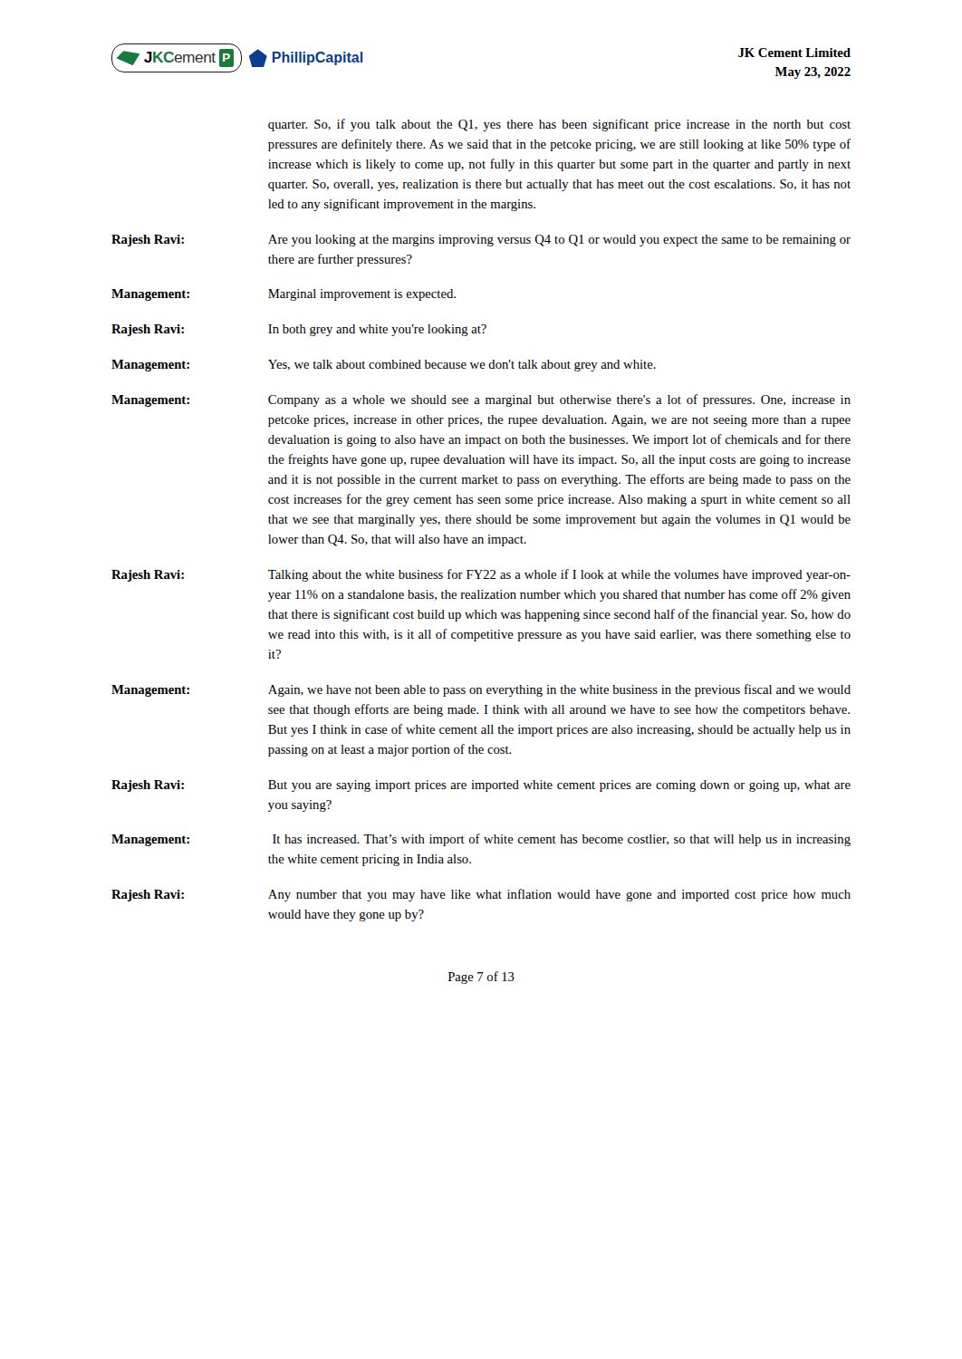JKC ement P
PhillipCapital
JK Cement Limited
May 23, 2022
| | quarter. So, if you talk about the Q1, yes there has been significant price increase in the north but cost pressures are definitely there. As we said that in the petcoke pricing, we are still looking at like 50% type of increase which is likely to come up, not fully in this quarter but some part in the quarter and partly in next quarter. So, overall, yes, realization is there but actually that has meet out the cost escalations. So, it has not led to any significant improvement in the margins. |
| Rajesh Ravi: | Are you looking at the margins improving versus Q4 to Q1 or would you expect the same to be remaining or there are further pressures? |
| Management: | Marginal improvement is expected. |
| Rajesh Ravi: | In both grey and white you're looking at? |
| Management: | Yes, we talk about combined because we don't talk about grey and white. |
| Management: | Company as a whole we should see a marginal but otherwise there's a lot of pressures. One, increase in petcoke prices, increase in other prices, the rupee devaluation. Again, we are not seeing more than a rupee devaluation is going to also have an impact on both the businesses. We import lot of chemicals and for there the freights have gone up, rupee devaluation will have its impact. So, all the input costs are going to increase and it is not possible in the current market to pass on everything. The efforts are being made to pass on the cost increases for the grey cement has seen some price increase. Also making a spurt in white cement so all that we see that marginally yes, there should be some improvement but again the volumes in Q1 would be lower than Q4. So, that will also have an impact. |
| Rajesh Ravi: | Talking about the white business for FY22 as a whole if I look at while the volumes have improved year-on-year 11% on a standalone basis, the realization number which you shared that number has come off 2% given that there is significant cost build up which was happening since second half of the financial year. So, how do we read into this with, is it all of competitive pressure as you have said earlier, was there something else to it? |
| Management: | Again, we have not been able to pass on everything in the white business in the previous fiscal and we would see that though efforts are being made. I think with all around we have to see how the competitors behave. But yes I think in case of white cement all the import prices are also increasing, should be actually help us in passing on at least a major portion of the cost. |
| Rajesh Ravi: | But you are saying import prices are imported white cement prices are coming down or going up, what are you saying? |
| Management: | It has increased. That’s with import of white cement has become costlier, so that will help us in increasing the white cement pricing in India also. |
| Rajesh Ravi: | Any number that you may have like what inflation would have gone and imported cost price how much would have they gone up by? |
Page 7 of 13